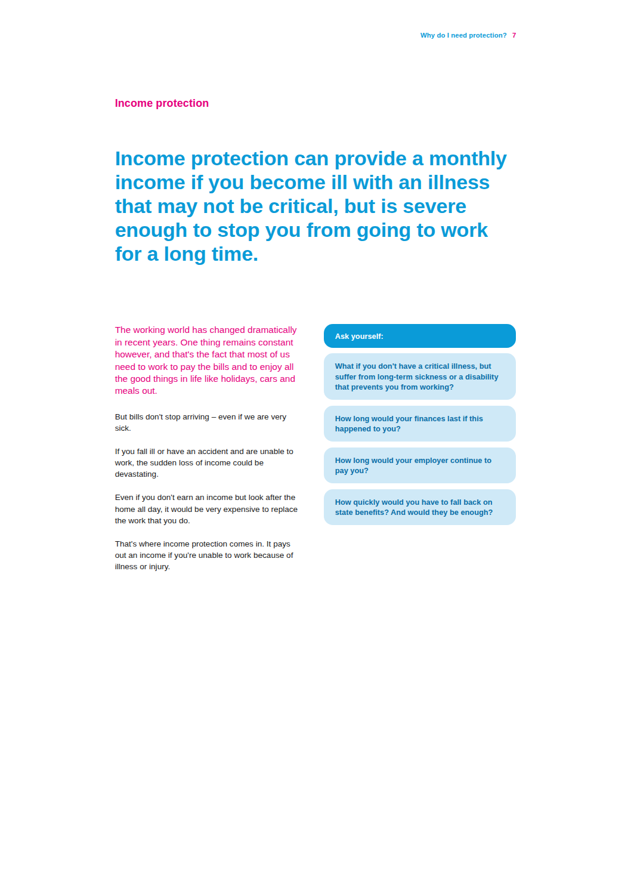Why do I need protection? 7
Income protection
Income protection can provide a monthly income if you become ill with an illness that may not be critical, but is severe enough to stop you from going to work for a long time.
The working world has changed dramatically in recent years. One thing remains constant however, and that's the fact that most of us need to work to pay the bills and to enjoy all the good things in life like holidays, cars and meals out.
But bills don't stop arriving – even if we are very sick.
If you fall ill or have an accident and are unable to work, the sudden loss of income could be devastating.
Even if you don't earn an income but look after the home all day, it would be very expensive to replace the work that you do.
That's where income protection comes in. It pays out an income if you're unable to work because of illness or injury.
Ask yourself:
What if you don't have a critical illness, but suffer from long-term sickness or a disability that prevents you from working?
How long would your finances last if this happened to you?
How long would your employer continue to pay you?
How quickly would you have to fall back on state benefits? And would they be enough?